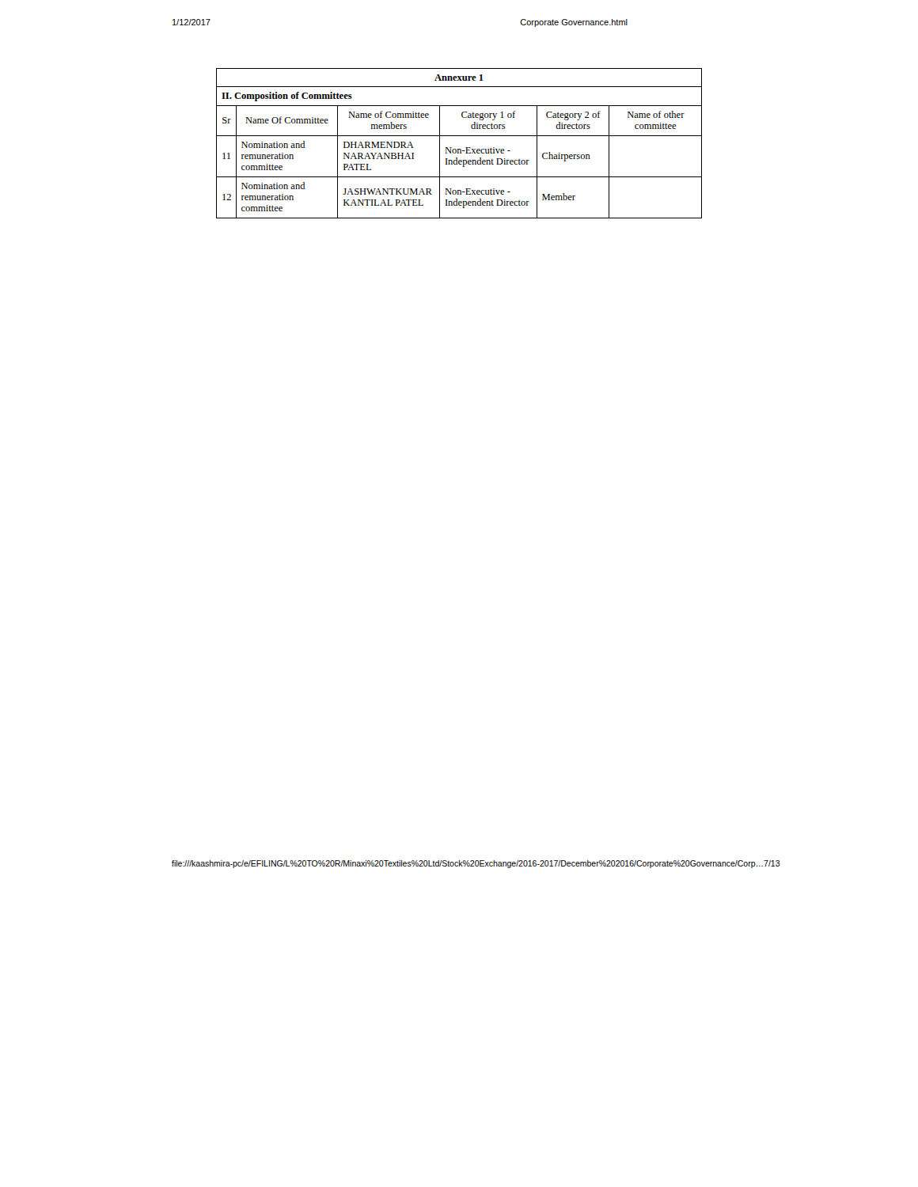1/12/2017
Corporate Governance.html
| Annexure 1 |
| II. Composition of Committees |
| Sr | Name Of Committee | Name of Committee members | Category 1 of directors | Category 2 of directors | Name of other committee |
| 11 | Nomination and remuneration committee | DHARMENDRA NARAYANBHAI PATEL | Non-Executive - Independent Director | Chairperson | |
| 12 | Nomination and remuneration committee | JASHWANTKUMAR KANTILAL PATEL | Non-Executive - Independent Director | Member | |
file:///kaashmira-pc/e/EFILING/L%20TO%20R/Minaxi%20Textiles%20Ltd/Stock%20Exchange/2016-2017/December%202016/Corporate%20Governance/Corp…
7/13